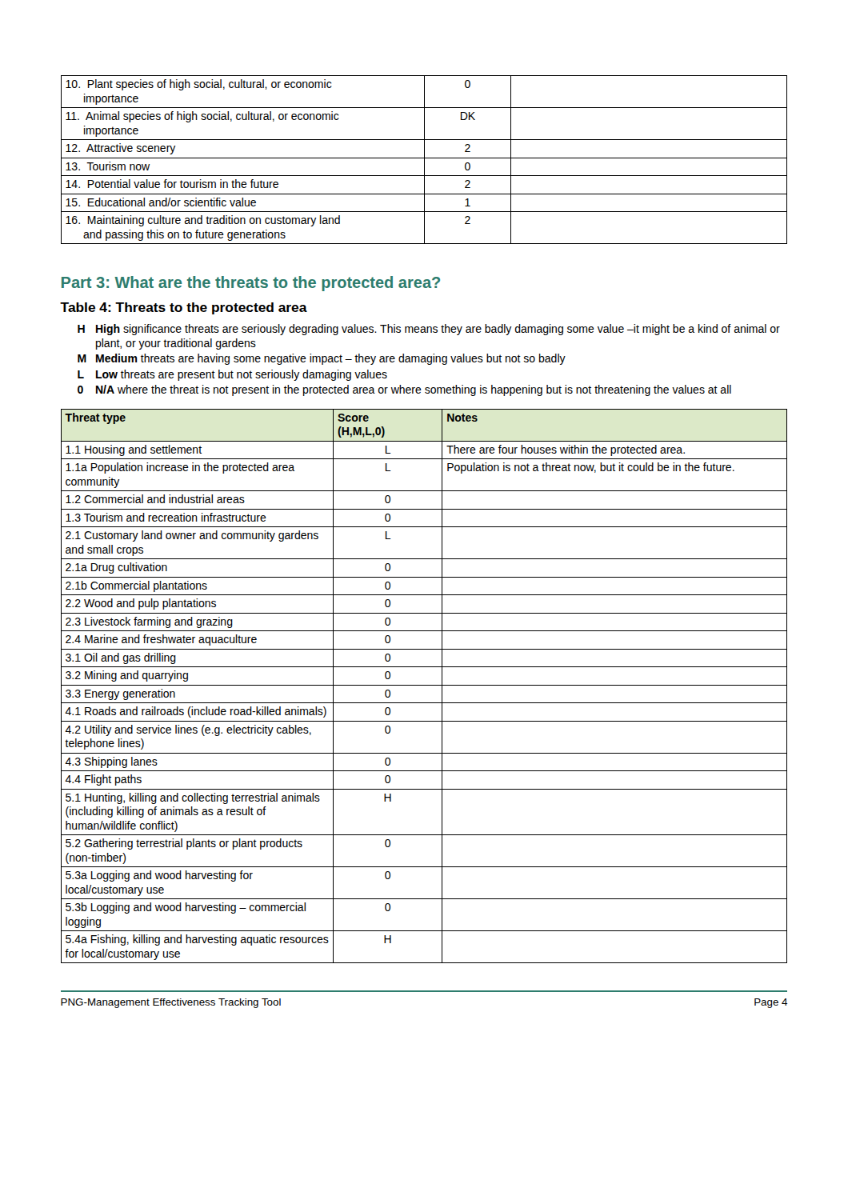| 10. Plant species of high social, cultural, or economic importance | 0 | |
| 11. Animal species of high social, cultural, or economic importance | DK | |
| 12. Attractive scenery | 2 | |
| 13. Tourism now | 0 | |
| 14. Potential value for tourism in the future | 2 | |
| 15. Educational and/or scientific value | 1 | |
| 16. Maintaining culture and tradition on customary land and passing this on to future generations | 2 | |
Part 3: What are the threats to the protected area?
Table 4: Threats to the protected area
H High significance threats are seriously degrading values. This means they are badly damaging some value –it might be a kind of animal or plant, or your traditional gardens
M Medium threats are having some negative impact – they are damaging values but not so badly
L Low threats are present but not seriously damaging values
0 N/A where the threat is not present in the protected area or where something is happening but is not threatening the values at all
| Threat type | Score (H,M,L,0) | Notes |
| --- | --- | --- |
| 1.1 Housing and settlement | L | There are four houses within the protected area. |
| 1.1a Population increase in the protected area community | L | Population is not a threat now, but it could be in the future. |
| 1.2 Commercial and industrial areas | 0 | |
| 1.3 Tourism and recreation infrastructure | 0 | |
| 2.1 Customary land owner and community gardens and small crops | L | |
| 2.1a Drug cultivation | 0 | |
| 2.1b Commercial plantations | 0 | |
| 2.2 Wood and pulp plantations | 0 | |
| 2.3 Livestock farming and grazing | 0 | |
| 2.4 Marine and freshwater aquaculture | 0 | |
| 3.1 Oil and gas drilling | 0 | |
| 3.2 Mining and quarrying | 0 | |
| 3.3 Energy generation | 0 | |
| 4.1 Roads and railroads (include road-killed animals) | 0 | |
| 4.2 Utility and service lines (e.g. electricity cables, telephone lines) | 0 | |
| 4.3 Shipping lanes | 0 | |
| 4.4 Flight paths | 0 | |
| 5.1 Hunting, killing and collecting terrestrial animals (including killing of animals as a result of human/wildlife conflict) | H | |
| 5.2 Gathering terrestrial plants or plant products (non-timber) | 0 | |
| 5.3a Logging and wood harvesting for local/customary use | 0 | |
| 5.3b Logging and wood harvesting – commercial logging | 0 | |
| 5.4a Fishing, killing and harvesting aquatic resources for local/customary use | H | |
PNG-Management Effectiveness Tracking Tool Page 4